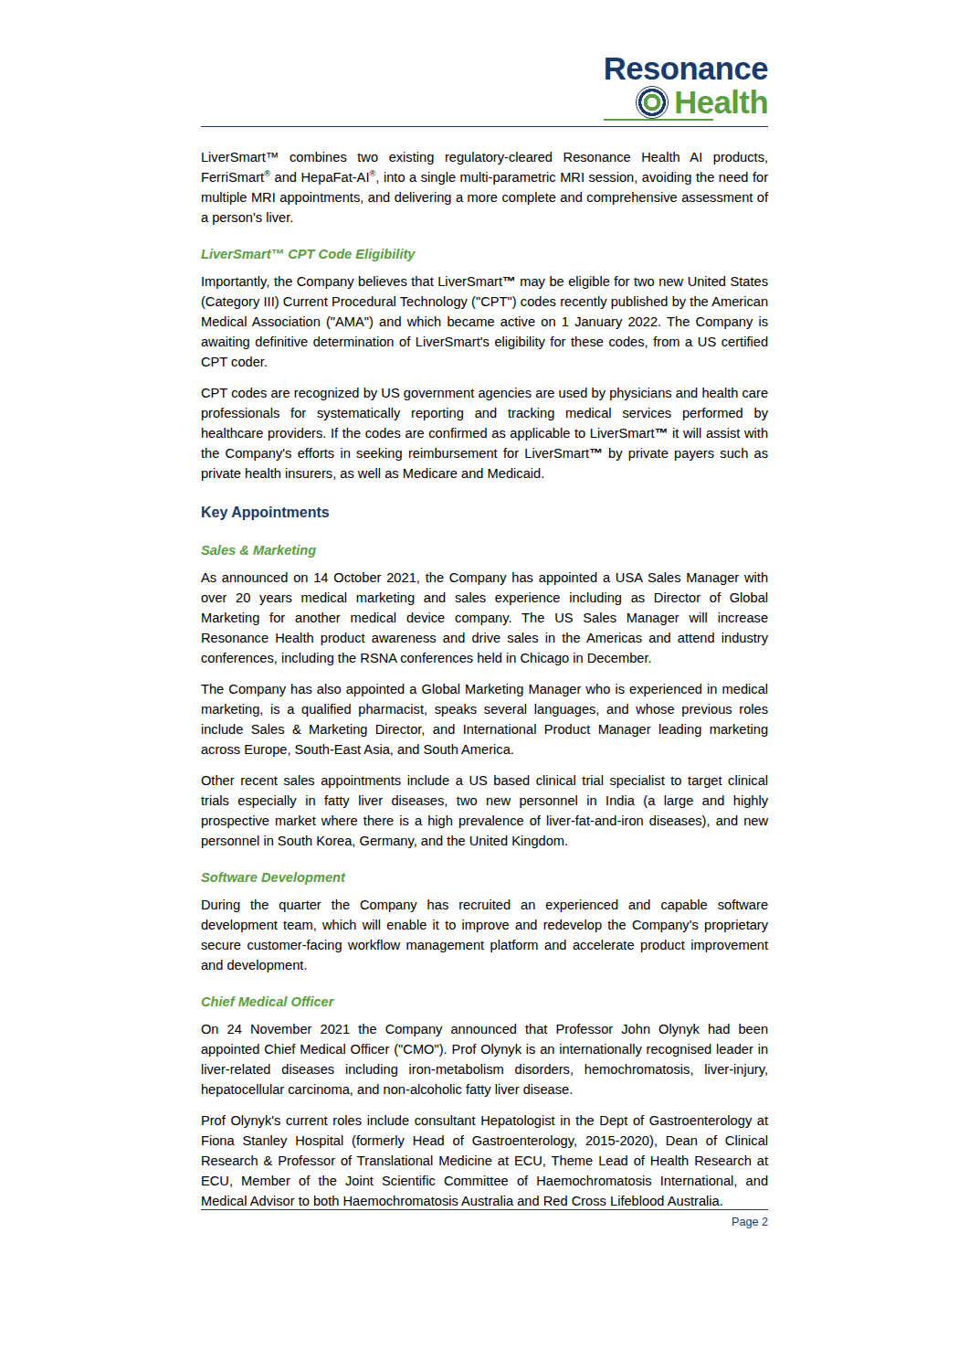Resonance
Health
LiverSmart™ combines two existing regulatory-cleared Resonance Health AI products, FerriSmart® and HepaFat-AI®, into a single multi-parametric MRI session, avoiding the need for multiple MRI appointments, and delivering a more complete and comprehensive assessment of a person's liver.
LiverSmart™ CPT Code Eligibility
Importantly, the Company believes that LiverSmart™ may be eligible for two new United States (Category III) Current Procedural Technology ("CPT") codes recently published by the American Medical Association ("AMA") and which became active on 1 January 2022. The Company is awaiting definitive determination of LiverSmart's eligibility for these codes, from a US certified CPT coder.
CPT codes are recognized by US government agencies are used by physicians and health care professionals for systematically reporting and tracking medical services performed by healthcare providers. If the codes are confirmed as applicable to LiverSmart™ it will assist with the Company's efforts in seeking reimbursement for LiverSmart™ by private payers such as private health insurers, as well as Medicare and Medicaid.
Key Appointments
Sales & Marketing
As announced on 14 October 2021, the Company has appointed a USA Sales Manager with over 20 years medical marketing and sales experience including as Director of Global Marketing for another medical device company. The US Sales Manager will increase Resonance Health product awareness and drive sales in the Americas and attend industry conferences, including the RSNA conferences held in Chicago in December.
The Company has also appointed a Global Marketing Manager who is experienced in medical marketing, is a qualified pharmacist, speaks several languages, and whose previous roles include Sales & Marketing Director, and International Product Manager leading marketing across Europe, South-East Asia, and South America.
Other recent sales appointments include a US based clinical trial specialist to target clinical trials especially in fatty liver diseases, two new personnel in India (a large and highly prospective market where there is a high prevalence of liver-fat-and-iron diseases), and new personnel in South Korea, Germany, and the United Kingdom.
Software Development
During the quarter the Company has recruited an experienced and capable software development team, which will enable it to improve and redevelop the Company's proprietary secure customer-facing workflow management platform and accelerate product improvement and development.
Chief Medical Officer
On 24 November 2021 the Company announced that Professor John Olynyk had been appointed Chief Medical Officer ("CMO"). Prof Olynyk is an internationally recognised leader in liver-related diseases including iron-metabolism disorders, hemochromatosis, liver-injury, hepatocellular carcinoma, and non-alcoholic fatty liver disease.
Prof Olynyk's current roles include consultant Hepatologist in the Dept of Gastroenterology at Fiona Stanley Hospital (formerly Head of Gastroenterology, 2015-2020), Dean of Clinical Research & Professor of Translational Medicine at ECU, Theme Lead of Health Research at ECU, Member of the Joint Scientific Committee of Haemochromatosis International, and Medical Advisor to both Haemochromatosis Australia and Red Cross Lifeblood Australia.
Page 2